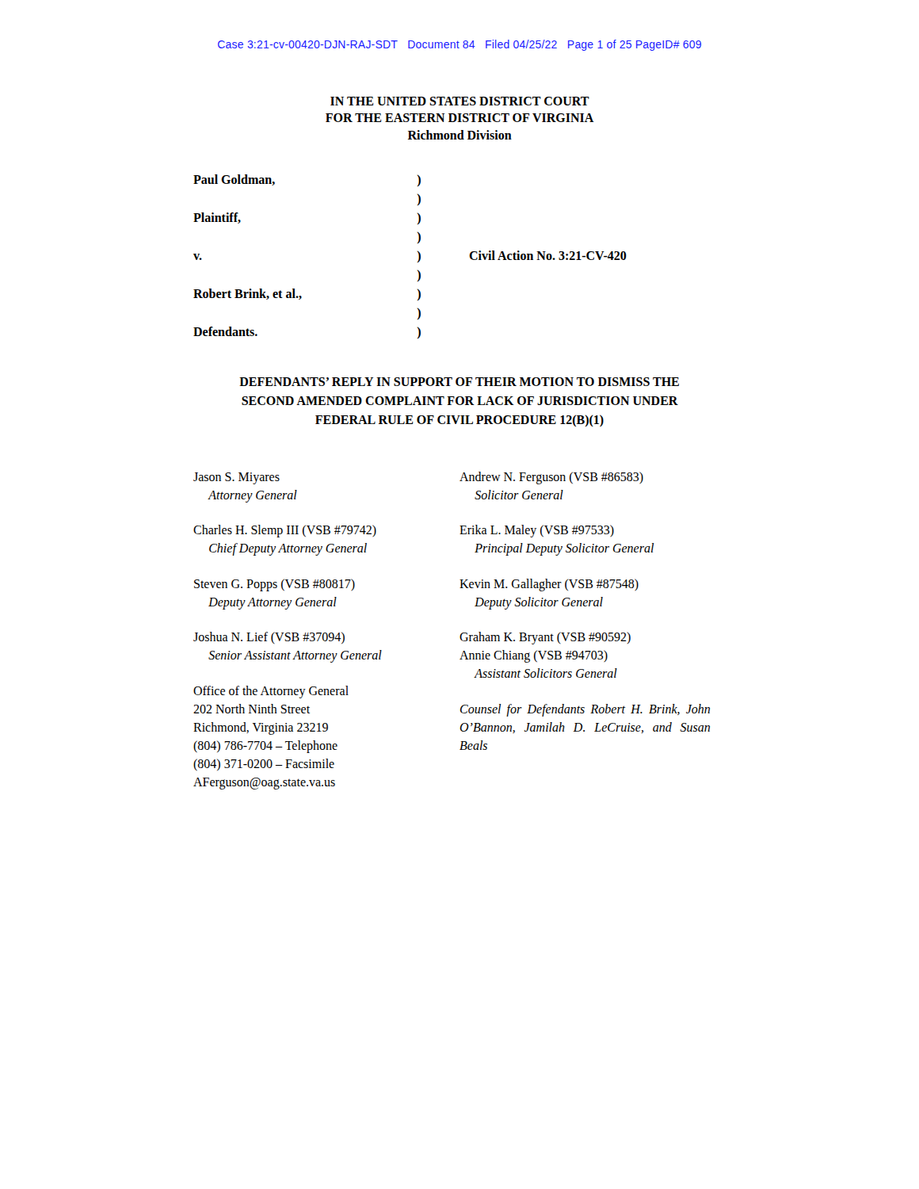Case 3:21-cv-00420-DJN-RAJ-SDT Document 84 Filed 04/25/22 Page 1 of 25 PageID# 609
IN THE UNITED STATES DISTRICT COURT
FOR THE EASTERN DISTRICT OF VIRGINIA
Richmond Division
| Paul Goldman, | ) | |
| | ) | |
| Plaintiff, | ) | |
| | ) | |
| v. | ) | Civil Action No. 3:21-CV-420 |
| | ) | |
| Robert Brink, et al., | ) | |
| | ) | |
| Defendants. | ) | |
DEFENDANTS’ REPLY IN SUPPORT OF THEIR MOTION TO DISMISS THE
SECOND AMENDED COMPLAINT FOR LACK OF JURISDICTION UNDER
FEDERAL RULE OF CIVIL PROCEDURE 12(B)(1)
| Jason S. Miyares Attorney General Charles H. Slemp III (VSB #79742) Chief Deputy Attorney General Steven G. Popps (VSB #80817) Deputy Attorney General Joshua N. Lief (VSB #37094) Senior Assistant Attorney General Office of the Attorney General 202 North Ninth Street Richmond, Virginia 23219 (804) 786-7704 – Telephone (804) 371-0200 – Facsimile AFerguson@oag.state.va.us | Andrew N. Ferguson (VSB #86583) Solicitor General Erika L. Maley (VSB #97533) Principal Deputy Solicitor General Kevin M. Gallagher (VSB #87548) Deputy Solicitor General Graham K. Bryant (VSB #90592) Annie Chiang (VSB #94703) Assistant Solicitors General Counsel for Defendants Robert H. Brink, John O’Bannon, Jamilah D. LeCruise, and Susan Beals |